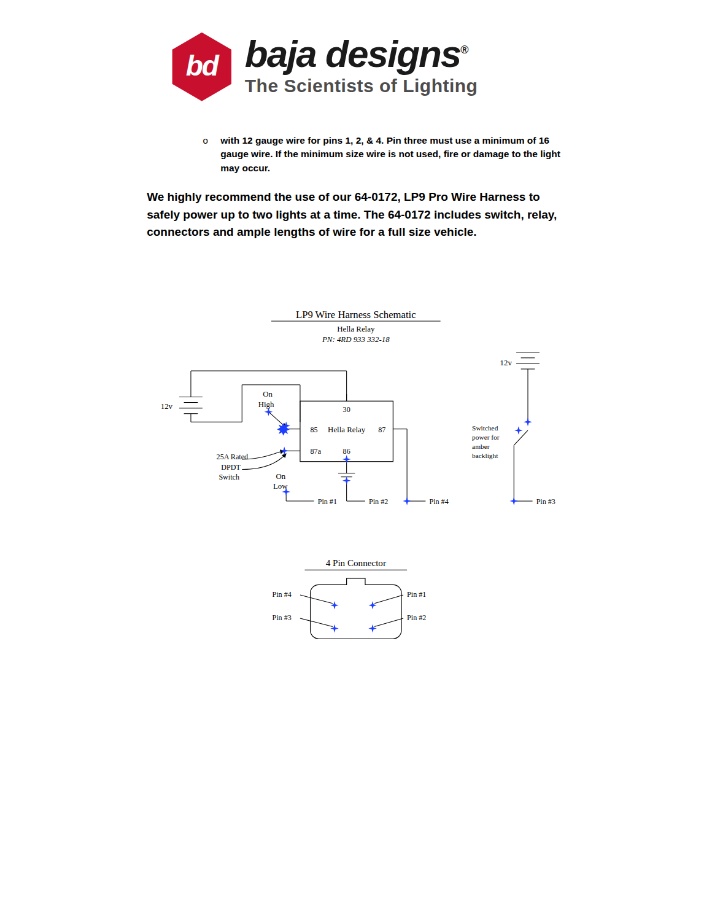bd
baja designs®
The Scientists of Lighting
with 12 gauge wire for pins 1, 2, & 4. Pin three must use a minimum of 16 gauge wire. If the minimum size wire is not used, fire or damage to the light may occur.
We highly recommend the use of our 64-0172, LP9 Pro Wire Harness to safely power up to two lights at a time. The 64-0172 includes switch, relay, connectors and ample lengths of wire for a full size vehicle.
LP9 Wire Harness Schematic Wiring schematic showing a Hella Relay part number 4RD 933 332-18 with terminals 30, 85, 86, 87 and 87a, a 25 amp rated DPDT switch with On High and On Low positions, 12 volt supplies, pins 1 through 4, switched power for amber backlight, and a 4 pin connector pinout. LP9 Wire Harness Schematic Hella Relay PN: 4RD 933 332-18 12v 12v 30 85 Hella Relay 87 87a 86 On High 25A Rated DPDT Switch On Low Pin #1 Pin #2 Pin #4 Pin #3 Switched power for amber backlight 4 Pin Connector Pin #4 Pin #3 Pin #1 Pin #2